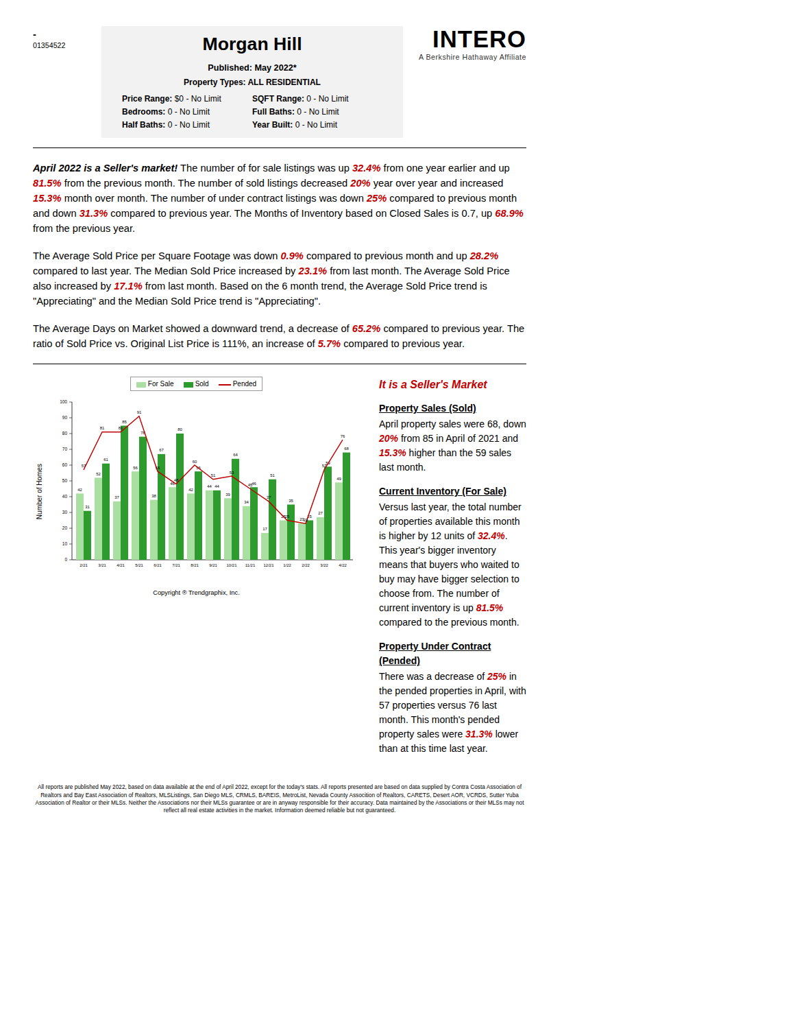- 01354522
Morgan Hill
Published: May 2022*
Property Types: ALL RESIDENTIAL
Price Range: $0 - No Limit
SQFT Range: 0 - No Limit
Bedrooms: 0 - No Limit
Full Baths: 0 - No Limit
Half Baths: 0 - No Limit
Year Built: 0 - No Limit
INTERO
A Berkshire Hathaway Affiliate
April 2022 is a Seller's market! The number of for sale listings was up 32.4% from one year earlier and up 81.5% from the previous month. The number of sold listings decreased 20% year over year and increased 15.3% month over month. The number of under contract listings was down 25% compared to previous month and down 31.3% compared to previous year. The Months of Inventory based on Closed Sales is 0.7, up 68.9% from the previous year.
The Average Sold Price per Square Footage was down 0.9% compared to previous month and up 28.2% compared to last year. The Median Sold Price increased by 23.1% from last month. The Average Sold Price also increased by 17.1% from last month. Based on the 6 month trend, the Average Sold Price trend is "Appreciating" and the Median Sold Price trend is "Appreciating".
The Average Days on Market showed a downward trend, a decrease of 65.2% compared to previous year. The ratio of Sold Price vs. Original List Price is 111%, an increase of 5.7% compared to previous year.
For Sale Sold Pended
Number of Homes
0 10 20 30 40 50 60 70 80 90 100 42 31 52 61 37 85 56 78 38 67 46 80 42 56 44 44 39 64 34 46 17 51 25 35 23 25 27 59 49 68 57 81 81 91 56 48 60 51 53 45 37 25 23 57 76 2/21 3/21 4/21 5/21 6/21 7/21 8/21 9/21 10/21 11/21 12/21 1/22 2/22 3/22 4/22
Copyright ® Trendgraphix, Inc.
It is a Seller's Market
Property Sales (Sold)
April property sales were 68, down 20% from 85 in April of 2021 and 15.3% higher than the 59 sales last month.
Current Inventory (For Sale)
Versus last year, the total number of properties available this month is higher by 12 units of 32.4%. This year's bigger inventory means that buyers who waited to buy may have bigger selection to choose from. The number of current inventory is up 81.5% compared to the previous month.
Property Under Contract (Pended)
There was a decrease of 25% in the pended properties in April, with 57 properties versus 76 last month. This month's pended property sales were 31.3% lower than at this time last year.
All reports are published May 2022, based on data available at the end of April 2022, except for the today's stats. All reports presented are based on data supplied by Contra Costa Association of Realtors and Bay East Association of Realtors, MLSListings, San Diego MLS, CRMLS, BAREIS, MetroList, Nevada County Assocition of Realtors, CARETS, Desert AOR, VCRDS, Sutter Yuba Association of Realtor or their MLSs. Neither the Associations nor their MLSs guarantee or are in anyway responsible for their accuracy. Data maintained by the Associations or their MLSs may not reflect all real estate activities in the market. Information deemed reliable but not guaranteed.